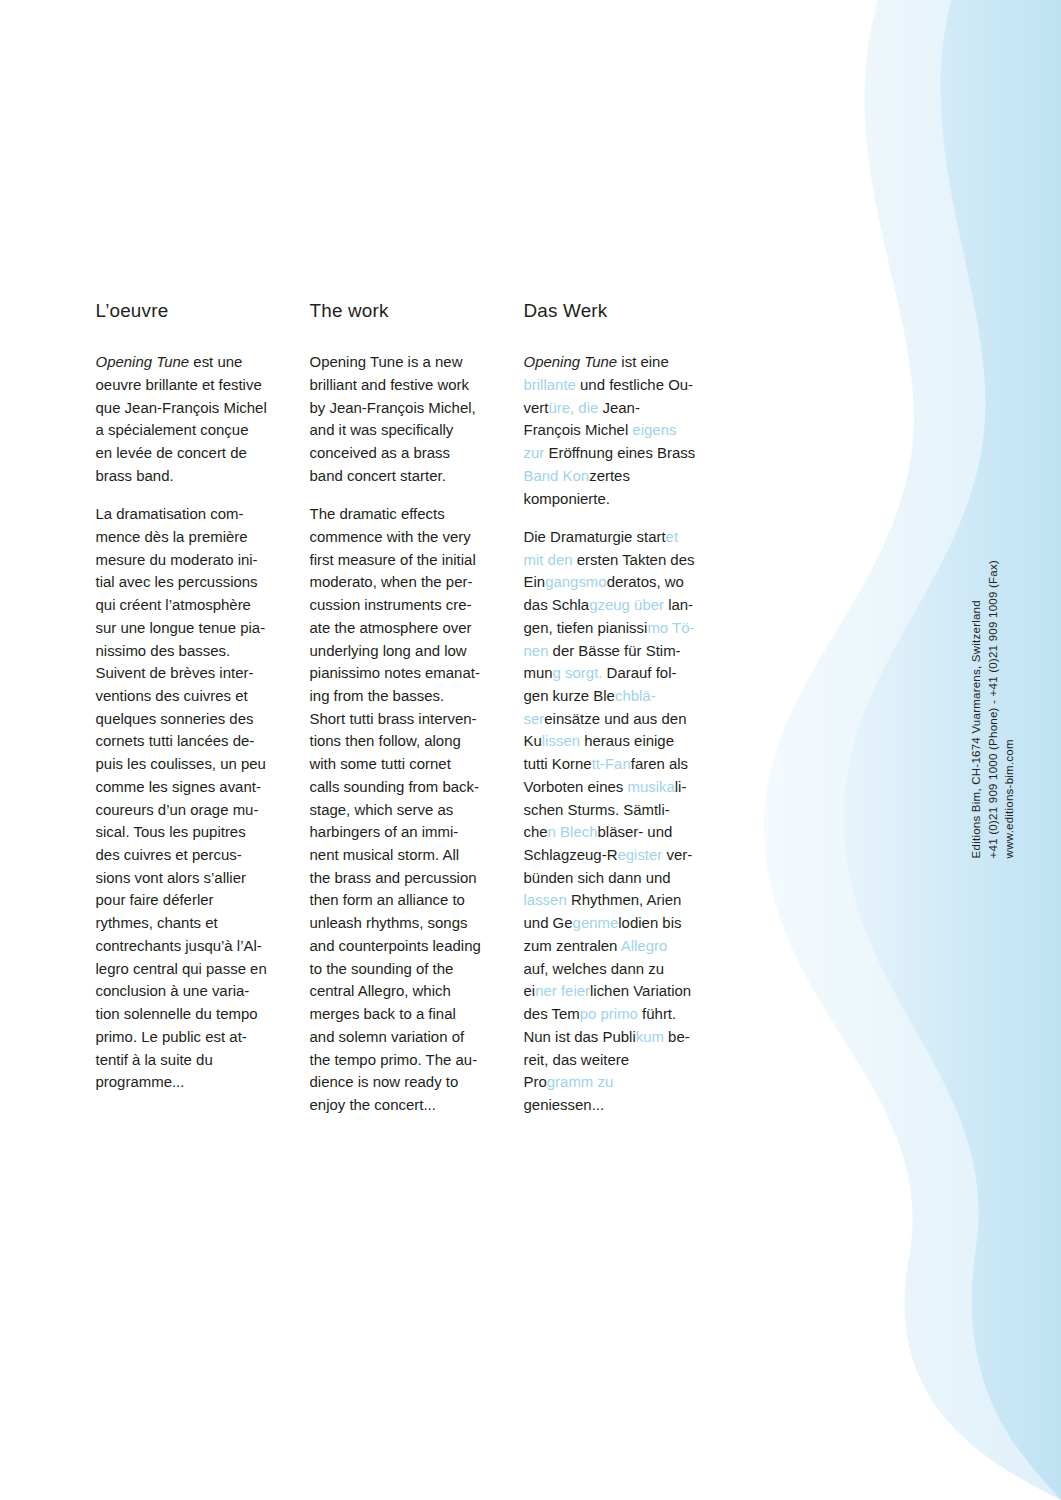L’oeuvre
Opening Tune est une oeuvre brillante et festive que Jean-François Michel a spécialement conçue en levée de concert de brass band.
La dramatisation commence dès la première mesure du moderato initial avec les percussions qui créent l’atmosphère sur une longue tenue pianissimo des basses. Suivent de brèves interventions des cuivres et quelques sonneries des cornets tutti lancées depuis les coulisses, un peu comme les signes avant-coureurs d’un orage musical. Tous les pupitres des cuivres et percussions vont alors s’allier pour faire déferler rythmes, chants et contrechants jusqu’à l’Allegro central qui passe en conclusion à une variation solennelle du tempo primo. Le public est attentif à la suite du programme...
The work
Opening Tune is a new brilliant and festive work by Jean-François Michel, and it was specifically conceived as a brass band concert starter.
The dramatic effects commence with the very first measure of the initial moderato, when the percussion instruments create the atmosphere over underlying long and low pianissimo notes emanating from the basses. Short tutti brass interventions then follow, along with some tutti cornet calls sounding from backstage, which serve as harbingers of an imminent musical storm. All the brass and percussion then form an alliance to unleash rhythms, songs and counterpoints leading to the sounding of the central Allegro, which merges back to a final and solemn variation of the tempo primo. The audience is now ready to enjoy the concert...
Das Werk
Opening Tune ist eine brillante und festliche Ouvertüre, die Jean-François Michel eigens zur Eröffnung eines Brass Band Konzertes komponierte.
Die Dramaturgie startet mit den ersten Takten des Eingangsmoderatos, wo das Schlagzeug über langen, tiefen pianissimo Tönen der Bässe für Stimmung sorgt. Darauf folgen kurze Blechbläsereinsätze und aus den Kulissen heraus einige tutti Kornett-Fanfaren als Vorboten eines musikalischen Sturms. Sämtlichen Blechbläser- und Schlagzeug-Register verbünden sich dann und lassen Rhythmen, Arien und Gegenmelodien bis zum zentralen Allegro auf, welches dann zu einer feierlichen Variation des Tempo primo führt. Nun ist das Publikum bereit, das weitere Programm zu geniessen...
Editions Bim, CH-1674 Vuarmarens, Switzerland +41 (0)21 909 1000 (Phone) - +41 (0)21 909 1009 (Fax) www.editions-bim.com